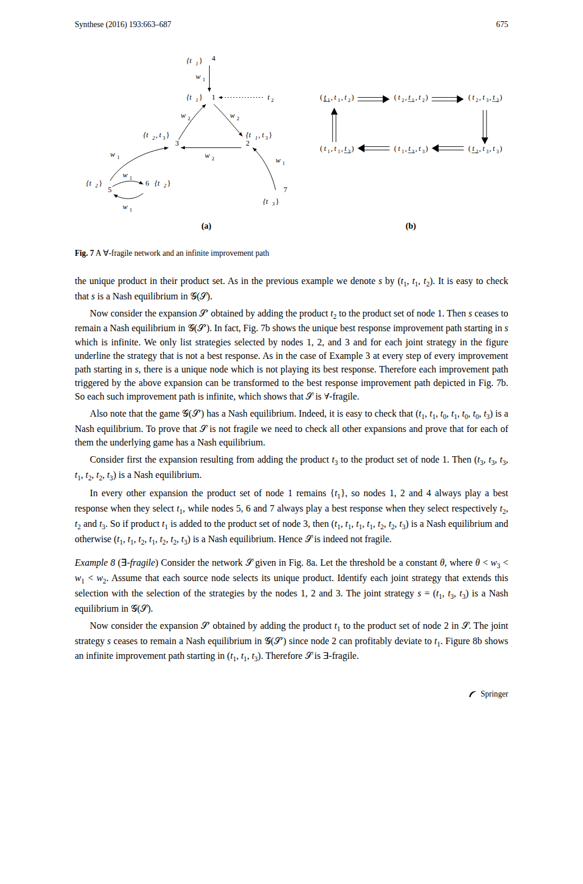Synthese (2016) 193:663–687 675
{t 1 } 4 w 1 {t 1 } 1 t 2 {t 2 , t 3 } 3 {t 1 , t 3 } 2 w 2 w 2 w 2 {t 2 } 5 {t 2 } 6 w 1 w 1 w 1 {t 3 } 7 w 1 (a) ( t 1 , t 1 , t 2 ) ( t 2 , t 1 , t 2 ) ( t 2 , t 3 , t 2 ) ( t 1 , t 1 , t 3 ) ( t 1 , t 3 , t 3 ) ( t 2 , t 3 , t 3 ) (b)
Fig. 7 A ∀-fragile network and an infinite improvement path
the unique product in their product set. As in the previous example we denote s by (t1, t1, t2). It is easy to check that s is a Nash equilibrium in 𝒢(𝒮).
Now consider the expansion 𝒮′ obtained by adding the product t2 to the product set of node 1. Then s ceases to remain a Nash equilibrium in 𝒢(𝒮′). In fact, Fig. 7b shows the unique best response improvement path starting in s which is infinite. We only list strategies selected by nodes 1, 2, and 3 and for each joint strategy in the figure underline the strategy that is not a best response. As in the case of Example 3 at every step of every improvement path starting in s, there is a unique node which is not playing its best response. Therefore each improvement path triggered by the above expansion can be transformed to the best response improvement path depicted in Fig. 7b. So each such improvement path is infinite, which shows that 𝒮 is ∀-fragile.
Also note that the game 𝒢(𝒮′) has a Nash equilibrium. Indeed, it is easy to check that (t1, t1, t0, t1, t0, t0, t3) is a Nash equilibrium. To prove that 𝒮 is not fragile we need to check all other expansions and prove that for each of them the underlying game has a Nash equilibrium.
Consider first the expansion resulting from adding the product t3 to the product set of node 1. Then (t3, t3, t3, t1, t2, t2, t3) is a Nash equilibrium.
In every other expansion the product set of node 1 remains {t1}, so nodes 1, 2 and 4 always play a best response when they select t1, while nodes 5, 6 and 7 always play a best response when they select respectively t2, t2 and t3. So if product t1 is added to the product set of node 3, then (t1, t1, t1, t1, t2, t2, t3) is a Nash equilibrium and otherwise (t1, t1, t2, t1, t2, t2, t3) is a Nash equilibrium. Hence 𝒮 is indeed not fragile.
Example 8 (∃-fragile) Consider the network 𝒮 given in Fig. 8a. Let the threshold be a constant θ, where θ < w3 < w1 < w2. Assume that each source node selects its unique product. Identify each joint strategy that extends this selection with the selection of the strategies by the nodes 1, 2 and 3. The joint strategy s = (t1, t3, t3) is a Nash equilibrium in 𝒢(𝒮).
Now consider the expansion 𝒮′ obtained by adding the product t1 to the product set of node 2 in 𝒮. The joint strategy s ceases to remain a Nash equilibrium in 𝒢(𝒮′) since node 2 can profitably deviate to t1. Figure 8b shows an infinite improvement path starting in (t1, t1, t3). Therefore 𝒮 is ∃-fragile.
Springer